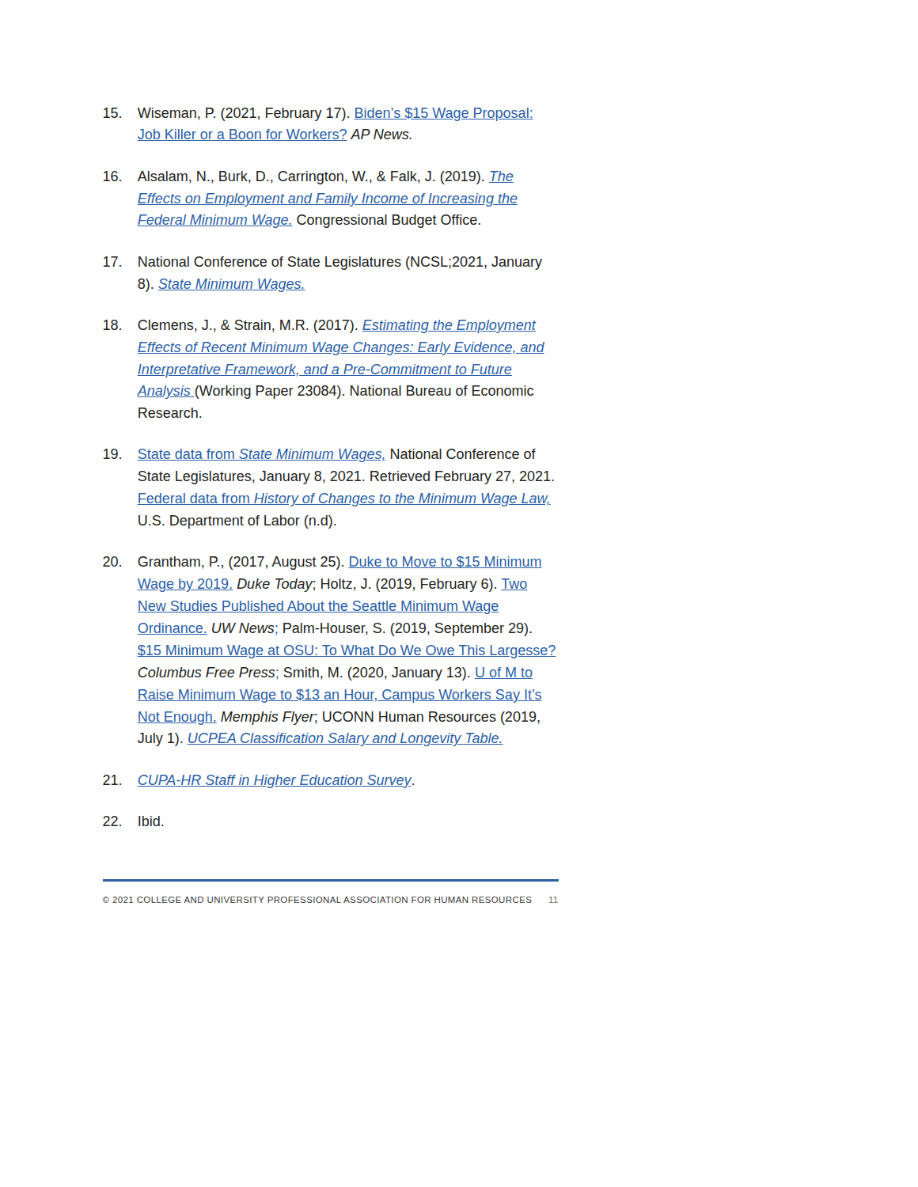15. Wiseman, P. (2021, February 17). Biden’s $15 Wage Proposal: Job Killer or a Boon for Workers? AP News.
16. Alsalam, N., Burk, D., Carrington, W., & Falk, J. (2019). The Effects on Employment and Family Income of Increasing the Federal Minimum Wage. Congressional Budget Office.
17. National Conference of State Legislatures (NCSL;2021, January 8). State Minimum Wages.
18. Clemens, J., & Strain, M.R. (2017). Estimating the Employment Effects of Recent Minimum Wage Changes: Early Evidence, and Interpretative Framework, and a Pre-Commitment to Future Analysis (Working Paper 23084). National Bureau of Economic Research.
19. State data from State Minimum Wages, National Conference of State Legislatures, January 8, 2021. Retrieved February 27, 2021. Federal data from History of Changes to the Minimum Wage Law, U.S. Department of Labor (n.d).
20. Grantham, P., (2017, August 25). Duke to Move to $15 Minimum Wage by 2019. Duke Today; Holtz, J. (2019, February 6). Two New Studies Published About the Seattle Minimum Wage Ordinance. UW News; Palm-Houser, S. (2019, September 29). $15 Minimum Wage at OSU: To What Do We Owe This Largesse? Columbus Free Press; Smith, M. (2020, January 13). U of M to Raise Minimum Wage to $13 an Hour, Campus Workers Say It’s Not Enough. Memphis Flyer; UCONN Human Resources (2019, July 1). UCPEA Classification Salary and Longevity Table.
21. CUPA-HR Staff in Higher Education Survey.
22. Ibid.
© 2021 College and University Professional Association for Human Resources
11